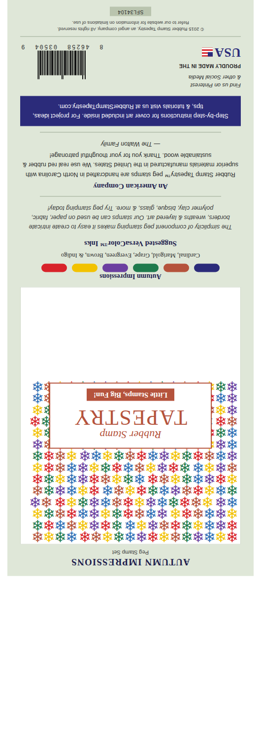Autumn Impressions
Peg Stamp Set
❄❄❄❄❄❄❄❄❄❄❄❄❄❄ ❄❄❄❄❄❄❄❄❄❄❄❄❄❄ ❄❄❄❄❄❄❄❄❄❄❄❄❄❄ ❄❄❄❄❄❄❄❄❄❄❄❄❄❄ ❄❄❄❄❄❄❄❄❄❄❄❄❄❄ ❄❄❄❄❄❄❄❄❄❄❄❄❄❄ ❄❄❄❄❄❄❄❄❄❄❄❄❄❄ ❄❄❄❄❄❄❄❄❄❄❄❄❄❄ ❄❄❄❄❄❄❄❄❄❄❄❄❄❄ ❄❄❄❄❄❄❄❄❄❄❄❄❄❄ ❄❄❄❄❄❄❄❄❄❄❄❄❄❄ ❄❄❄❄❄❄❄❄❄❄❄❄❄❄ ❄❄❄❄❄❄❄❄❄❄❄❄❄❄ ❄❄❄❄❄❄❄❄❄❄❄❄❄❄ ❄❄❄❄❄❄❄❄❄❄❄❄❄❄ ❄❄❄❄❄❄❄❄❄❄❄❄❄❄ ❄❄❄❄❄❄❄❄❄❄❄❄❄❄ ❄❄❄❄❄❄❄❄❄❄❄❄❄❄
Rubber Stamp
Tapestry
Little Stamps, Big Fun!
Autumn Impressions
Cardinal, Marigold, Grape, Evergreen, Brown, & Indigo
Suggested VersaColor™ Inks
The simplicity of component peg stamping makes it easy to create intricate borders, wreaths & layered art. Our stamps can be used on paper, fabric, polymer clay, bisque, glass, & more. Try peg stamping today!
An American Company
Rubber Stamp Tapestry™ peg stamps are handcrafted in North Carolina with superior materials manufactured in the United States. We use real red rubber & sustainable wood. Thank you for your thoughtful patronage! — The Walton Family
Step-by-step instructions for cover art included inside. For project ideas, tips, & tutorials visit us at RubberStampTapestry.com.
Find us on Pinterest
& other Social Media
PROUDLY MADE IN THE
USA
8 46258 03504 9
© 2015 Rubber Stamp Tapestry, an angel company. All rights reserved.
Refer to our website for information on limitations of use.
SFL34104